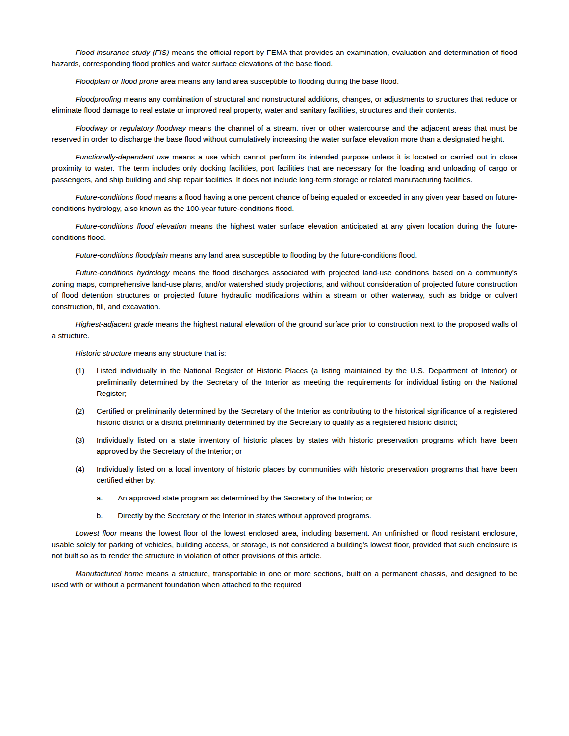Flood insurance study (FIS) means the official report by FEMA that provides an examination, evaluation and determination of flood hazards, corresponding flood profiles and water surface elevations of the base flood.
Floodplain or flood prone area means any land area susceptible to flooding during the base flood.
Floodproofing means any combination of structural and nonstructural additions, changes, or adjustments to structures that reduce or eliminate flood damage to real estate or improved real property, water and sanitary facilities, structures and their contents.
Floodway or regulatory floodway means the channel of a stream, river or other watercourse and the adjacent areas that must be reserved in order to discharge the base flood without cumulatively increasing the water surface elevation more than a designated height.
Functionally-dependent use means a use which cannot perform its intended purpose unless it is located or carried out in close proximity to water. The term includes only docking facilities, port facilities that are necessary for the loading and unloading of cargo or passengers, and ship building and ship repair facilities. It does not include long-term storage or related manufacturing facilities.
Future-conditions flood means a flood having a one percent chance of being equaled or exceeded in any given year based on future-conditions hydrology, also known as the 100-year future-conditions flood.
Future-conditions flood elevation means the highest water surface elevation anticipated at any given location during the future-conditions flood.
Future-conditions floodplain means any land area susceptible to flooding by the future-conditions flood.
Future-conditions hydrology means the flood discharges associated with projected land-use conditions based on a community's zoning maps, comprehensive land-use plans, and/or watershed study projections, and without consideration of projected future construction of flood detention structures or projected future hydraulic modifications within a stream or other waterway, such as bridge or culvert construction, fill, and excavation.
Highest-adjacent grade means the highest natural elevation of the ground surface prior to construction next to the proposed walls of a structure.
Historic structure means any structure that is:
(1) Listed individually in the National Register of Historic Places (a listing maintained by the U.S. Department of Interior) or preliminarily determined by the Secretary of the Interior as meeting the requirements for individual listing on the National Register;
(2) Certified or preliminarily determined by the Secretary of the Interior as contributing to the historical significance of a registered historic district or a district preliminarily determined by the Secretary to qualify as a registered historic district;
(3) Individually listed on a state inventory of historic places by states with historic preservation programs which have been approved by the Secretary of the Interior; or
(4) Individually listed on a local inventory of historic places by communities with historic preservation programs that have been certified either by:
a. An approved state program as determined by the Secretary of the Interior; or
b. Directly by the Secretary of the Interior in states without approved programs.
Lowest floor means the lowest floor of the lowest enclosed area, including basement. An unfinished or flood resistant enclosure, usable solely for parking of vehicles, building access, or storage, is not considered a building's lowest floor, provided that such enclosure is not built so as to render the structure in violation of other provisions of this article.
Manufactured home means a structure, transportable in one or more sections, built on a permanent chassis, and designed to be used with or without a permanent foundation when attached to the required